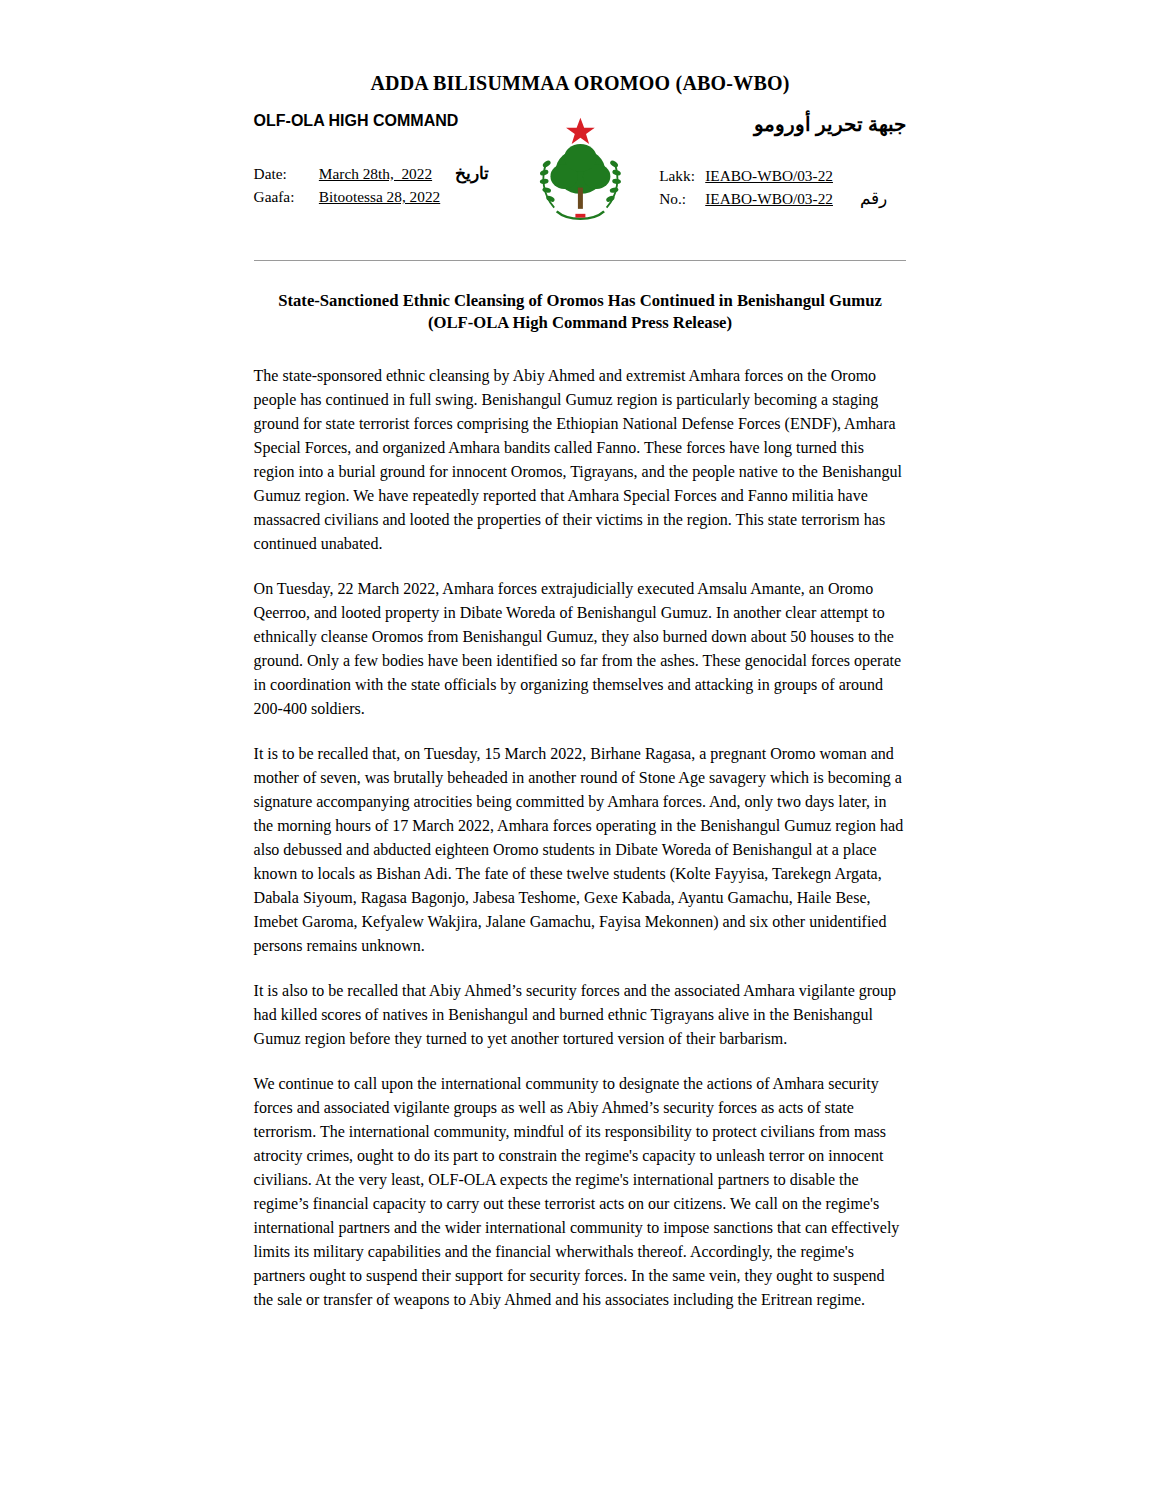ADDA BILISUMMAA OROMOO (ABO-WBO)
OLF-OLA HIGH COMMAND
Date: March 28th, 2022 تاريخ
Gaafa: Bitootessa 28, 2022
جبهة تحرير أورومو
Lakk: IEABO-WBO/03-22
No.: IEABO-WBO/03-22 رقم
State-Sanctioned Ethnic Cleansing of Oromos Has Continued in Benishangul Gumuz
(OLF-OLA High Command Press Release)
The state-sponsored ethnic cleansing by Abiy Ahmed and extremist Amhara forces on the Oromo people has continued in full swing. Benishangul Gumuz region is particularly becoming a staging ground for state terrorist forces comprising the Ethiopian National Defense Forces (ENDF), Amhara Special Forces, and organized Amhara bandits called Fanno. These forces have long turned this region into a burial ground for innocent Oromos, Tigrayans, and the people native to the Benishangul Gumuz region. We have repeatedly reported that Amhara Special Forces and Fanno militia have massacred civilians and looted the properties of their victims in the region. This state terrorism has continued unabated.
On Tuesday, 22 March 2022, Amhara forces extrajudicially executed Amsalu Amante, an Oromo Qeerroo, and looted property in Dibate Woreda of Benishangul Gumuz. In another clear attempt to ethnically cleanse Oromos from Benishangul Gumuz, they also burned down about 50 houses to the ground. Only a few bodies have been identified so far from the ashes. These genocidal forces operate in coordination with the state officials by organizing themselves and attacking in groups of around 200-400 soldiers.
It is to be recalled that, on Tuesday, 15 March 2022, Birhane Ragasa, a pregnant Oromo woman and mother of seven, was brutally beheaded in another round of Stone Age savagery which is becoming a signature accompanying atrocities being committed by Amhara forces. And, only two days later, in the morning hours of 17 March 2022, Amhara forces operating in the Benishangul Gumuz region had also debussed and abducted eighteen Oromo students in Dibate Woreda of Benishangul at a place known to locals as Bishan Adi. The fate of these twelve students (Kolte Fayyisa, Tarekegn Argata, Dabala Siyoum, Ragasa Bagonjo, Jabesa Teshome, Gexe Kabada, Ayantu Gamachu, Haile Bese, Imebet Garoma, Kefyalew Wakjira, Jalane Gamachu, Fayisa Mekonnen) and six other unidentified persons remains unknown.
It is also to be recalled that Abiy Ahmed’s security forces and the associated Amhara vigilante group had killed scores of natives in Benishangul and burned ethnic Tigrayans alive in the Benishangul Gumuz region before they turned to yet another tortured version of their barbarism.
We continue to call upon the international community to designate the actions of Amhara security forces and associated vigilante groups as well as Abiy Ahmed’s security forces as acts of state terrorism. The international community, mindful of its responsibility to protect civilians from mass atrocity crimes, ought to do its part to constrain the regime's capacity to unleash terror on innocent civilians. At the very least, OLF-OLA expects the regime's international partners to disable the regime’s financial capacity to carry out these terrorist acts on our citizens. We call on the regime's international partners and the wider international community to impose sanctions that can effectively limits its military capabilities and the financial wherwithals thereof. Accordingly, the regime's partners ought to suspend their support for security forces. In the same vein, they ought to suspend the sale or transfer of weapons to Abiy Ahmed and his associates including the Eritrean regime.